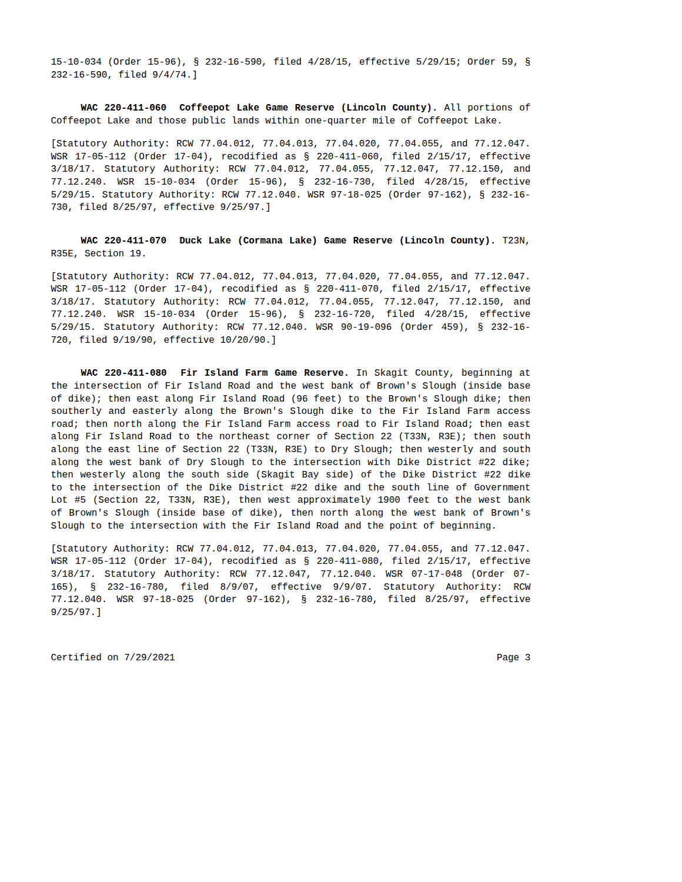15-10-034 (Order 15-96), § 232-16-590, filed 4/28/15, effective 5/29/15; Order 59, § 232-16-590, filed 9/4/74.]
WAC 220-411-060 Coffeepot Lake Game Reserve (Lincoln County). All portions of Coffeepot Lake and those public lands within one-quarter mile of Coffeepot Lake.
[Statutory Authority: RCW 77.04.012, 77.04.013, 77.04.020, 77.04.055, and 77.12.047. WSR 17-05-112 (Order 17-04), recodified as § 220-411-060, filed 2/15/17, effective 3/18/17. Statutory Authority: RCW 77.04.012, 77.04.055, 77.12.047, 77.12.150, and 77.12.240. WSR 15-10-034 (Order 15-96), § 232-16-730, filed 4/28/15, effective 5/29/15. Statutory Authority: RCW 77.12.040. WSR 97-18-025 (Order 97-162), § 232-16-730, filed 8/25/97, effective 9/25/97.]
WAC 220-411-070 Duck Lake (Cormana Lake) Game Reserve (Lincoln County). T23N, R35E, Section 19.
[Statutory Authority: RCW 77.04.012, 77.04.013, 77.04.020, 77.04.055, and 77.12.047. WSR 17-05-112 (Order 17-04), recodified as § 220-411-070, filed 2/15/17, effective 3/18/17. Statutory Authority: RCW 77.04.012, 77.04.055, 77.12.047, 77.12.150, and 77.12.240. WSR 15-10-034 (Order 15-96), § 232-16-720, filed 4/28/15, effective 5/29/15. Statutory Authority: RCW 77.12.040. WSR 90-19-096 (Order 459), § 232-16-720, filed 9/19/90, effective 10/20/90.]
WAC 220-411-080 Fir Island Farm Game Reserve. In Skagit County, beginning at the intersection of Fir Island Road and the west bank of Brown's Slough (inside base of dike); then east along Fir Island Road (96 feet) to the Brown's Slough dike; then southerly and easterly along the Brown's Slough dike to the Fir Island Farm access road; then north along the Fir Island Farm access road to Fir Island Road; then east along Fir Island Road to the northeast corner of Section 22 (T33N, R3E); then south along the east line of Section 22 (T33N, R3E) to Dry Slough; then westerly and south along the west bank of Dry Slough to the intersection with Dike District #22 dike; then westerly along the south side (Skagit Bay side) of the Dike District #22 dike to the intersection of the Dike District #22 dike and the south line of Government Lot #5 (Section 22, T33N, R3E), then west approximately 1900 feet to the west bank of Brown's Slough (inside base of dike), then north along the west bank of Brown's Slough to the intersection with the Fir Island Road and the point of beginning.
[Statutory Authority: RCW 77.04.012, 77.04.013, 77.04.020, 77.04.055, and 77.12.047. WSR 17-05-112 (Order 17-04), recodified as § 220-411-080, filed 2/15/17, effective 3/18/17. Statutory Authority: RCW 77.12.047, 77.12.040. WSR 07-17-048 (Order 07-165), § 232-16-780, filed 8/9/07, effective 9/9/07. Statutory Authority: RCW 77.12.040. WSR 97-18-025 (Order 97-162), § 232-16-780, filed 8/25/97, effective 9/25/97.]
Certified on 7/29/2021 Page 3